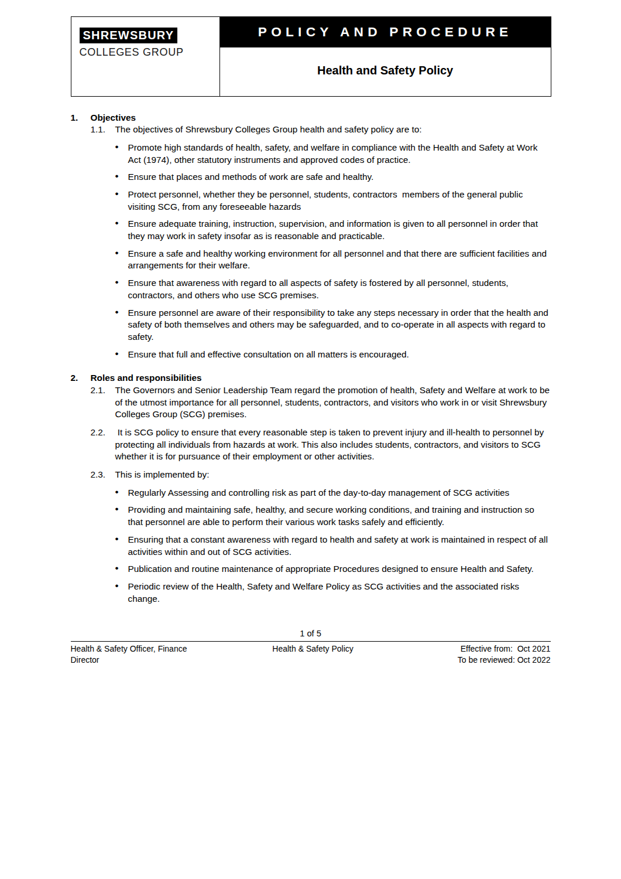SHREWSBURY
COLLEGES GROUP
POLICY AND PROCEDURE
Health and Safety Policy
1.
Objectives
1.1.
The objectives of Shrewsbury Colleges Group health and safety policy are to:
Promote high standards of health, safety, and welfare in compliance with the Health and Safety at Work Act (1974), other statutory instruments and approved codes of practice.
Ensure that places and methods of work are safe and healthy.
Protect personnel, whether they be personnel, students, contractors members of the general public visiting SCG, from any foreseeable hazards
Ensure adequate training, instruction, supervision, and information is given to all personnel in order that they may work in safety insofar as is reasonable and practicable.
Ensure a safe and healthy working environment for all personnel and that there are sufficient facilities and arrangements for their welfare.
Ensure that awareness with regard to all aspects of safety is fostered by all personnel, students, contractors, and others who use SCG premises.
Ensure personnel are aware of their responsibility to take any steps necessary in order that the health and safety of both themselves and others may be safeguarded, and to co-operate in all aspects with regard to safety.
Ensure that full and effective consultation on all matters is encouraged.
2.
Roles and responsibilities
2.1.
The Governors and Senior Leadership Team regard the promotion of health, Safety and Welfare at work to be of the utmost importance for all personnel, students, contractors, and visitors who work in or visit Shrewsbury Colleges Group (SCG) premises.
2.2.
It is SCG policy to ensure that every reasonable step is taken to prevent injury and ill-health to personnel by protecting all individuals from hazards at work. This also includes students, contractors, and visitors to SCG whether it is for pursuance of their employment or other activities.
2.3.
This is implemented by:
Regularly Assessing and controlling risk as part of the day-to-day management of SCG activities
Providing and maintaining safe, healthy, and secure working conditions, and training and instruction so that personnel are able to perform their various work tasks safely and efficiently.
Ensuring that a constant awareness with regard to health and safety at work is maintained in respect of all activities within and out of SCG activities.
Publication and routine maintenance of appropriate Procedures designed to ensure Health and Safety.
Periodic review of the Health, Safety and Welfare Policy as SCG activities and the associated risks change.
1 of 5
Health & Safety Officer, Finance
Director
Health & Safety Policy
Effective from: Oct 2021
To be reviewed: Oct 2022